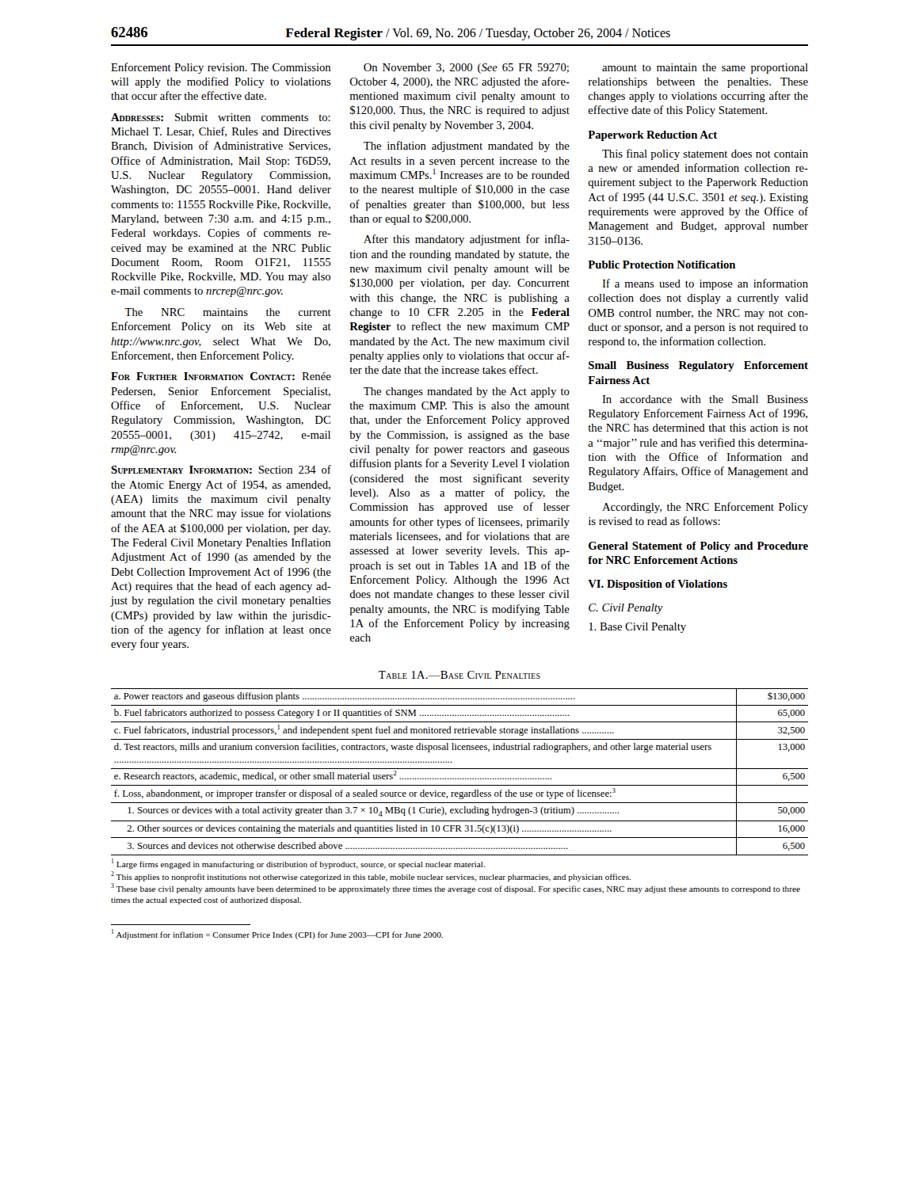62486
Federal Register / Vol. 69, No. 206 / Tuesday, October 26, 2004 / Notices
Enforcement Policy revision. The Commission will apply the modified Policy to violations that occur after the effective date.
Addresses: Submit written comments to: Michael T. Lesar, Chief, Rules and Directives Branch, Division of Administrative Services, Office of Administration, Mail Stop: T6D59, U.S. Nuclear Regulatory Commission, Washington, DC 20555–0001. Hand deliver comments to: 11555 Rockville Pike, Rockville, Maryland, between 7:30 a.m. and 4:15 p.m., Federal workdays. Copies of comments received may be examined at the NRC Public Document Room, Room O1F21, 11555 Rockville Pike, Rockville, MD. You may also e-mail comments to nrcrep@nrc.gov.
The NRC maintains the current Enforcement Policy on its Web site at http://www.nrc.gov, select What We Do, Enforcement, then Enforcement Policy.
For Further Information Contact: Renée Pedersen, Senior Enforcement Specialist, Office of Enforcement, U.S. Nuclear Regulatory Commission, Washington, DC 20555–0001, (301) 415–2742, e-mail rmp@nrc.gov.
Supplementary Information: Section 234 of the Atomic Energy Act of 1954, as amended, (AEA) limits the maximum civil penalty amount that the NRC may issue for violations of the AEA at $100,000 per violation, per day. The Federal Civil Monetary Penalties Inflation Adjustment Act of 1990 (as amended by the Debt Collection Improvement Act of 1996 (the Act) requires that the head of each agency adjust by regulation the civil monetary penalties (CMPs) provided by law within the jurisdiction of the agency for inflation at least once every four years.
On November 3, 2000 (See 65 FR 59270; October 4, 2000), the NRC adjusted the aforementioned maximum civil penalty amount to $120,000. Thus, the NRC is required to adjust this civil penalty by November 3, 2004.
The inflation adjustment mandated by the Act results in a seven percent increase to the maximum CMPs.1 Increases are to be rounded to the nearest multiple of $10,000 in the case of penalties greater than $100,000, but less than or equal to $200,000.
After this mandatory adjustment for inflation and the rounding mandated by statute, the new maximum civil penalty amount will be $130,000 per violation, per day. Concurrent with this change, the NRC is publishing a change to 10 CFR 2.205 in the Federal Register to reflect the new maximum CMP mandated by the Act. The new maximum civil penalty applies only to violations that occur after the date that the increase takes effect.
The changes mandated by the Act apply to the maximum CMP. This is also the amount that, under the Enforcement Policy approved by the Commission, is assigned as the base civil penalty for power reactors and gaseous diffusion plants for a Severity Level I violation (considered the most significant severity level). Also as a matter of policy, the Commission has approved use of lesser amounts for other types of licensees, primarily materials licensees, and for violations that are assessed at lower severity levels. This approach is set out in Tables 1A and 1B of the Enforcement Policy. Although the 1996 Act does not mandate changes to these lesser civil penalty amounts, the NRC is modifying Table 1A of the Enforcement Policy by increasing each
amount to maintain the same proportional relationships between the penalties. These changes apply to violations occurring after the effective date of this Policy Statement.
Paperwork Reduction Act
This final policy statement does not contain a new or amended information collection requirement subject to the Paperwork Reduction Act of 1995 (44 U.S.C. 3501 et seq.). Existing requirements were approved by the Office of Management and Budget, approval number 3150–0136.
Public Protection Notification
If a means used to impose an information collection does not display a currently valid OMB control number, the NRC may not conduct or sponsor, and a person is not required to respond to, the information collection.
Small Business Regulatory Enforcement Fairness Act
In accordance with the Small Business Regulatory Enforcement Fairness Act of 1996, the NRC has determined that this action is not a ‘‘major’’ rule and has verified this determination with the Office of Information and Regulatory Affairs, Office of Management and Budget.
Accordingly, the NRC Enforcement Policy is revised to read as follows:
General Statement of Policy and Procedure for NRC Enforcement Actions
VI. Disposition of Violations
C. Civil Penalty
1. Base Civil Penalty
Table 1A.—Base Civil Penalties
| a. Power reactors and gaseous diffusion plants ............................................................................................................. | $130,000 |
| b. Fuel fabricators authorized to possess Category I or II quantities of SNM ............................................................ | 65,000 |
| c. Fuel fabricators, industrial processors, 1 and independent spent fuel and monitored retrievable storage installations ............. | 32,500 |
| d. Test reactors, mills and uranium conversion facilities, contractors, waste disposal licensees, industrial radiographers, and other large material users ....................................................................................................................................... | 13,000 |
| e. Research reactors, academic, medical, or other small material users 2 ............................................................. | 6,500 |
| f. Loss, abandonment, or improper transfer or disposal of a sealed source or device, regardless of the use or type of licensee: 3 | |
| 1. Sources or devices with a total activity greater than 3.7 × 10 4 MBq (1 Curie), excluding hydrogen-3 (tritium) ................. | 50,000 |
| 2. Other sources or devices containing the materials and quantities listed in 10 CFR 31.5(c)(13)(i) .................................... | 16,000 |
| 3. Sources and devices not otherwise described above ......................................................................................... | 6,500 |
1 Large firms engaged in manufacturing or distribution of byproduct, source, or special nuclear material.
2 This applies to nonprofit institutions not otherwise categorized in this table, mobile nuclear services, nuclear pharmacies, and physician offices.
3 These base civil penalty amounts have been determined to be approximately three times the average cost of disposal. For specific cases, NRC may adjust these amounts to correspond to three times the actual expected cost of authorized disposal.
1 Adjustment for inflation = Consumer Price Index (CPI) for June 2003—CPI for June 2000.